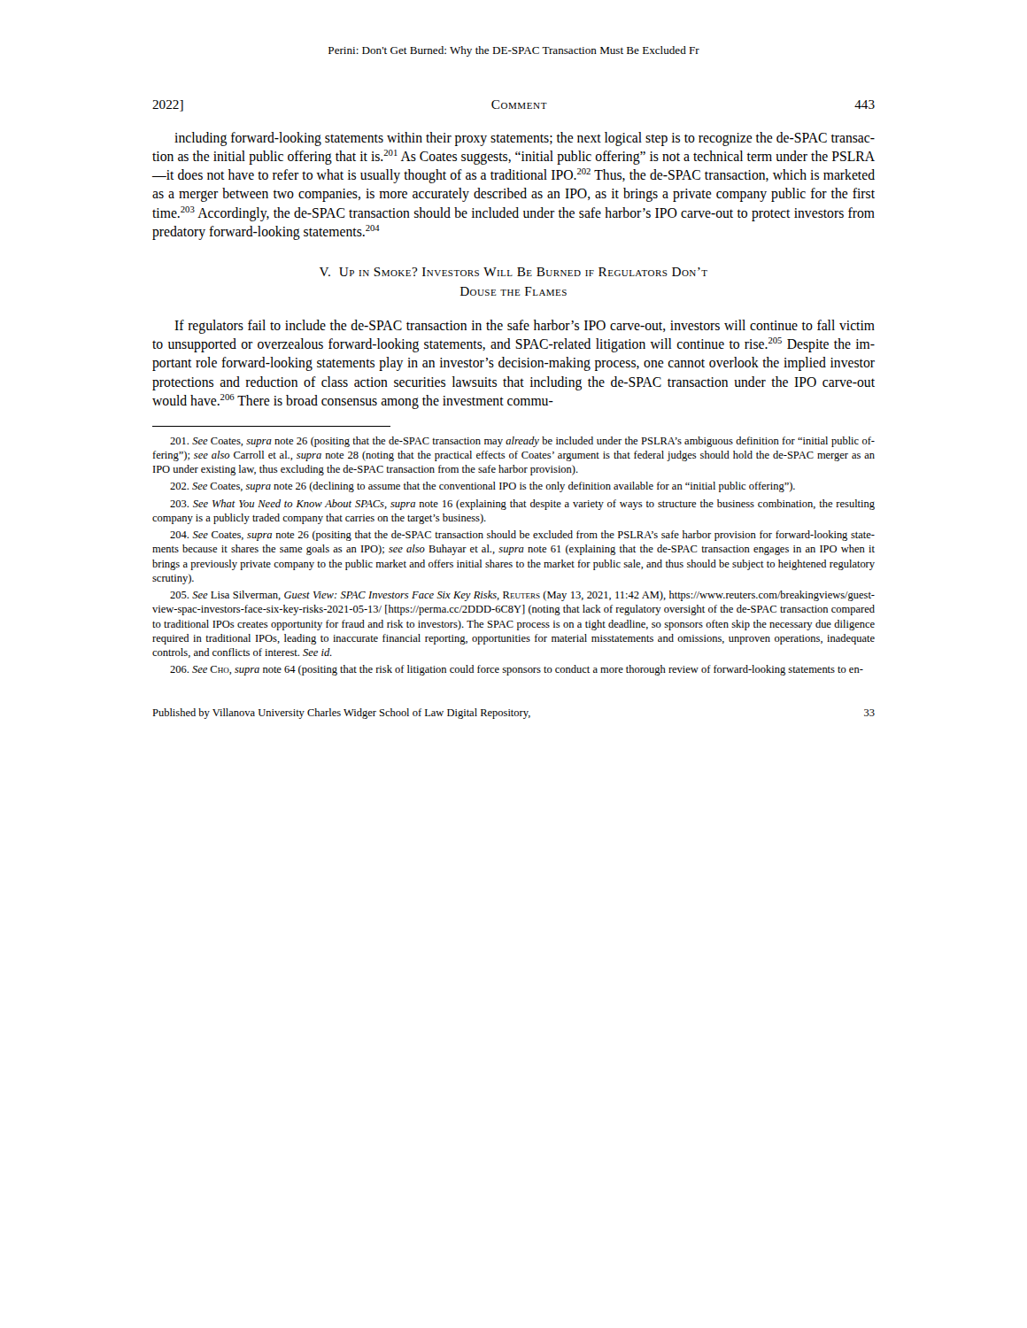Perini: Don't Get Burned: Why the DE-SPAC Transaction Must Be Excluded Fr
2022] Comment 443
including forward-looking statements within their proxy statements; the next logical step is to recognize the de-SPAC transaction as the initial public offering that it is.201 As Coates suggests, “initial public offering” is not a technical term under the PSLRA—it does not have to refer to what is usually thought of as a traditional IPO.202 Thus, the de-SPAC transaction, which is marketed as a merger between two companies, is more accurately described as an IPO, as it brings a private company public for the first time.203 Accordingly, the de-SPAC transaction should be included under the safe harbor’s IPO carve-out to protect investors from predatory forward-looking statements.204
V. Up in Smoke? Investors Will Be Burned if Regulators Don’t
Douse the Flames
If regulators fail to include the de-SPAC transaction in the safe harbor’s IPO carve-out, investors will continue to fall victim to unsupported or overzealous forward-looking statements, and SPAC-related litigation will continue to rise.205 Despite the important role forward-looking statements play in an investor’s decision-making process, one cannot overlook the implied investor protections and reduction of class action securities lawsuits that including the de-SPAC transaction under the IPO carve-out would have.206 There is broad consensus among the investment commu-
201. See Coates, supra note 26 (positing that the de-SPAC transaction may already be included under the PSLRA’s ambiguous definition for “initial public offering”); see also Carroll et al., supra note 28 (noting that the practical effects of Coates’ argument is that federal judges should hold the de-SPAC merger as an IPO under existing law, thus excluding the de-SPAC transaction from the safe harbor provision).
202. See Coates, supra note 26 (declining to assume that the conventional IPO is the only definition available for an “initial public offering”).
203. See What You Need to Know About SPACs, supra note 16 (explaining that despite a variety of ways to structure the business combination, the resulting company is a publicly traded company that carries on the target’s business).
204. See Coates, supra note 26 (positing that the de-SPAC transaction should be excluded from the PSLRA’s safe harbor provision for forward-looking statements because it shares the same goals as an IPO); see also Buhayar et al., supra note 61 (explaining that the de-SPAC transaction engages in an IPO when it brings a previously private company to the public market and offers initial shares to the market for public sale, and thus should be subject to heightened regulatory scrutiny).
205. See Lisa Silverman, Guest View: SPAC Investors Face Six Key Risks, Reuters (May 13, 2021, 11:42 AM), https://www.reuters.com/breakingviews/guest-view-spac-investors-face-six-key-risks-2021-05-13/ [https://perma.cc/2DDD-6C8Y] (noting that lack of regulatory oversight of the de-SPAC transaction compared to traditional IPOs creates opportunity for fraud and risk to investors). The SPAC process is on a tight deadline, so sponsors often skip the necessary due diligence required in traditional IPOs, leading to inaccurate financial reporting, opportunities for material misstatements and omissions, unproven operations, inadequate controls, and conflicts of interest. See id.
206. See Cho, supra note 64 (positing that the risk of litigation could force sponsors to conduct a more thorough review of forward-looking statements to en-
Published by Villanova University Charles Widger School of Law Digital Repository, 33